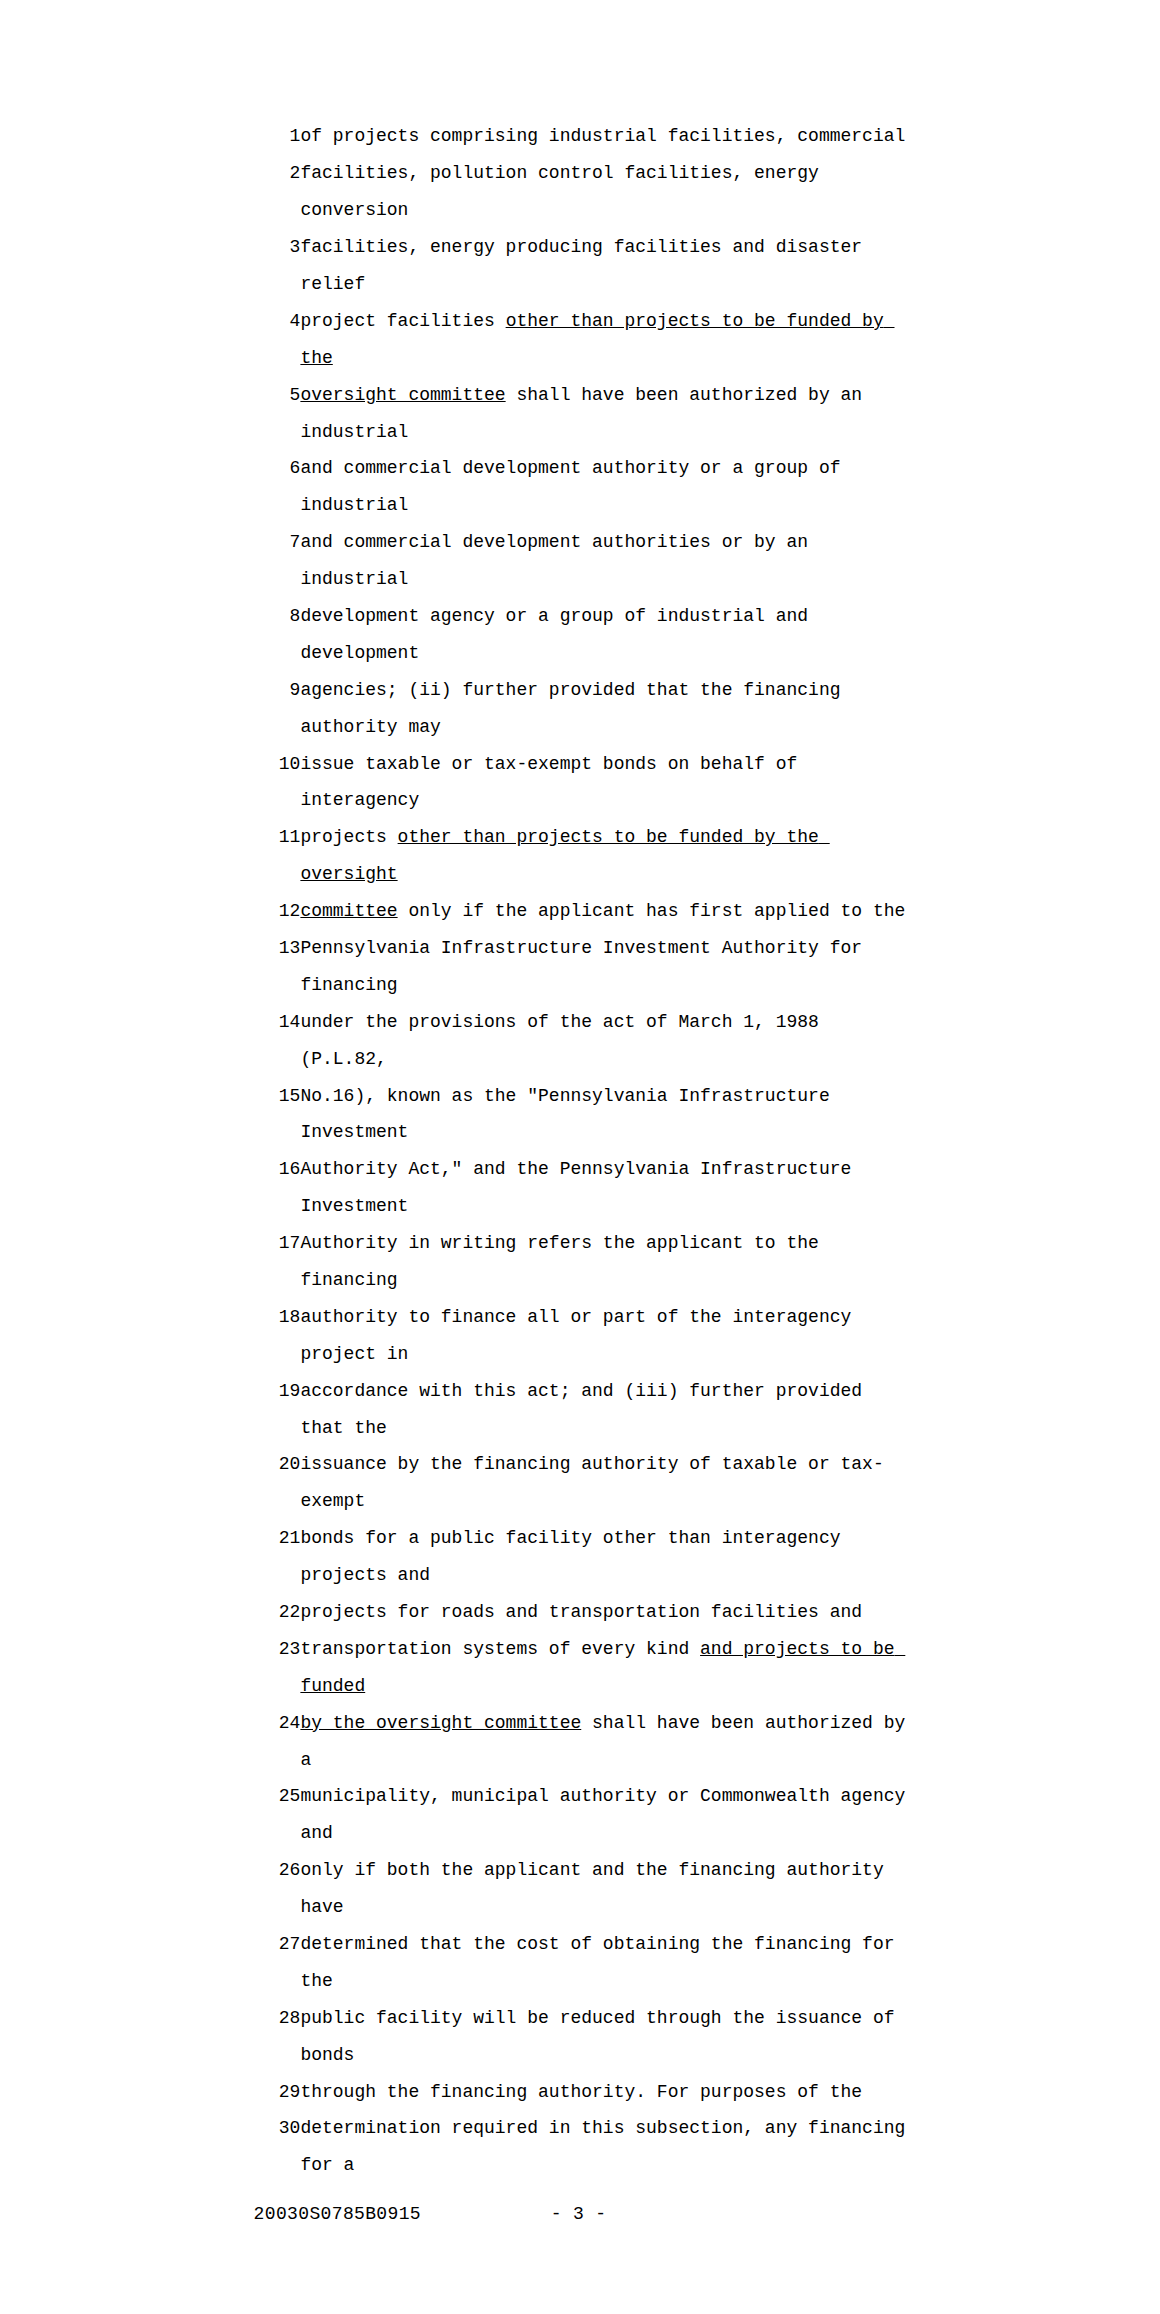| 1 | of projects comprising industrial facilities, commercial |
| 2 | facilities, pollution control facilities, energy conversion |
| 3 | facilities, energy producing facilities and disaster relief |
| 4 | project facilities other than projects to be funded by the |
| 5 | oversight committee shall have been authorized by an industrial |
| 6 | and commercial development authority or a group of industrial |
| 7 | and commercial development authorities or by an industrial |
| 8 | development agency or a group of industrial and development |
| 9 | agencies; (ii) further provided that the financing authority may |
| 10 | issue taxable or tax-exempt bonds on behalf of interagency |
| 11 | projects other than projects to be funded by the oversight |
| 12 | committee only if the applicant has first applied to the |
| 13 | Pennsylvania Infrastructure Investment Authority for financing |
| 14 | under the provisions of the act of March 1, 1988 (P.L.82, |
| 15 | No.16), known as the "Pennsylvania Infrastructure Investment |
| 16 | Authority Act," and the Pennsylvania Infrastructure Investment |
| 17 | Authority in writing refers the applicant to the financing |
| 18 | authority to finance all or part of the interagency project in |
| 19 | accordance with this act; and (iii) further provided that the |
| 20 | issuance by the financing authority of taxable or tax-exempt |
| 21 | bonds for a public facility other than interagency projects and |
| 22 | projects for roads and transportation facilities and |
| 23 | transportation systems of every kind and projects to be funded |
| 24 | by the oversight committee shall have been authorized by a |
| 25 | municipality, municipal authority or Commonwealth agency and |
| 26 | only if both the applicant and the financing authority have |
| 27 | determined that the cost of obtaining the financing for the |
| 28 | public facility will be reduced through the issuance of bonds |
| 29 | through the financing authority. For purposes of the |
| 30 | determination required in this subsection, any financing for a |
20030S0785B0915- 3 -